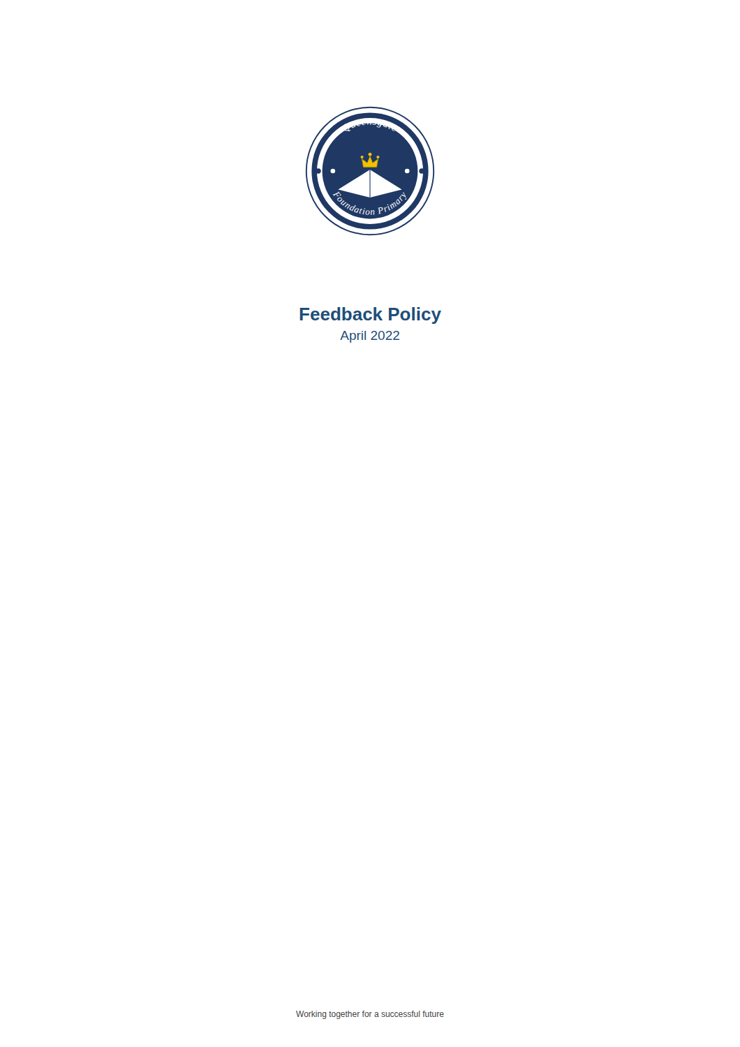Queensgate Foundation Primary
Feedback Policy
April 2022
Working together for a successful future